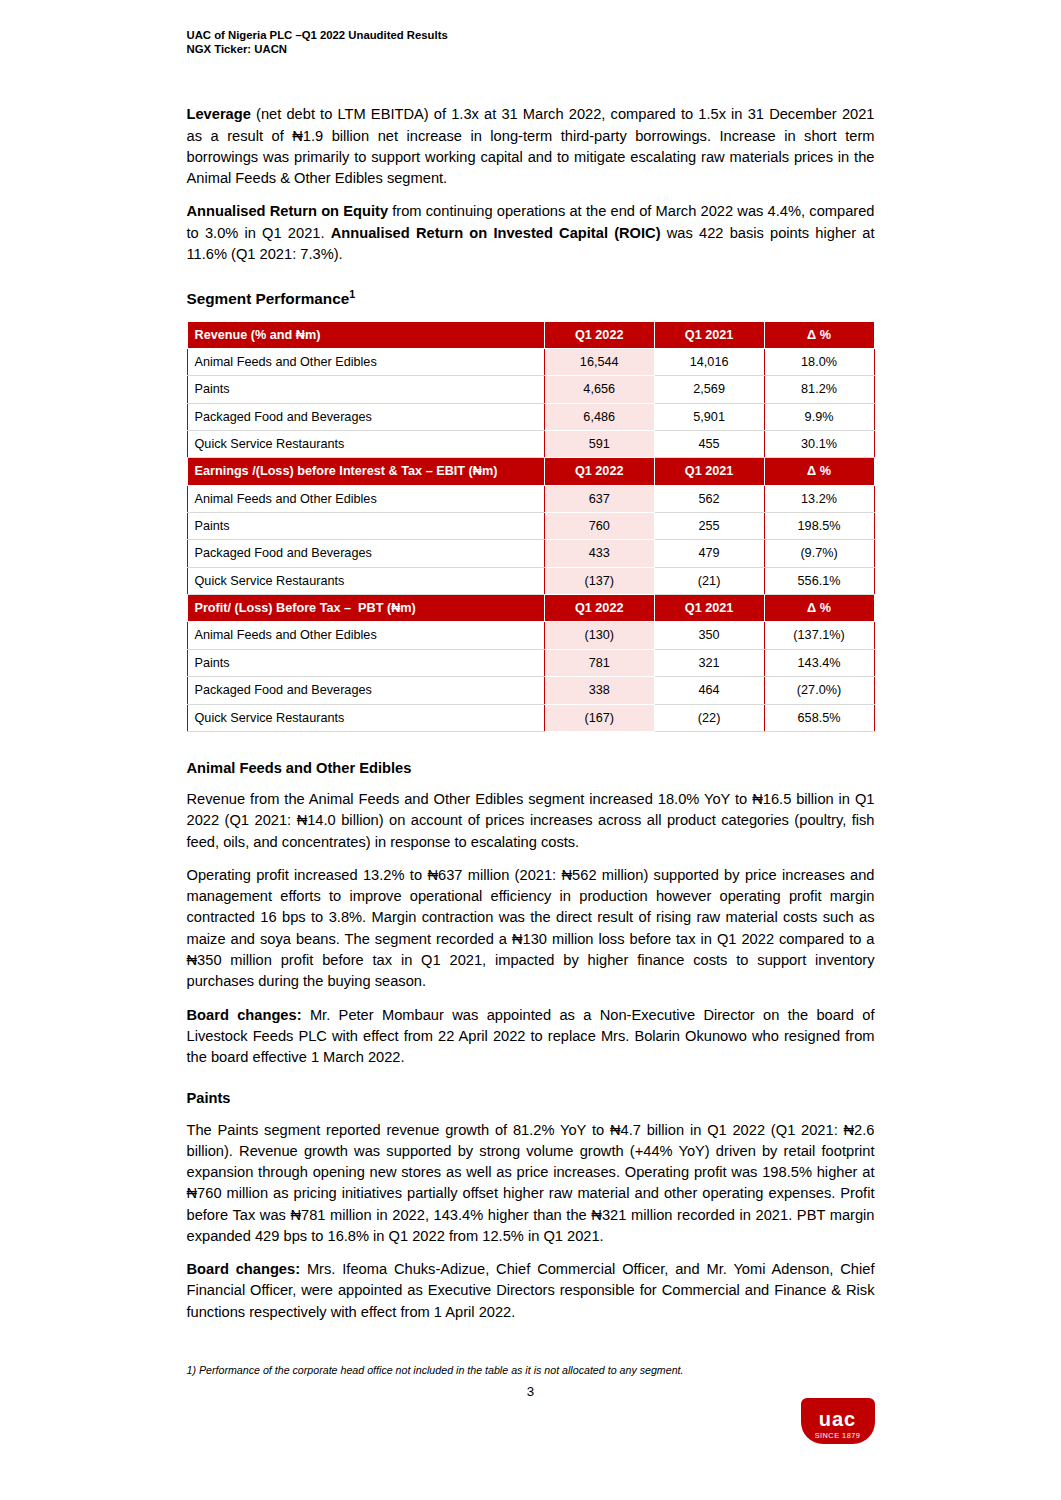UAC of Nigeria PLC –Q1 2022 Unaudited Results
NGX Ticker: UACN
Leverage (net debt to LTM EBITDA) of 1.3x at 31 March 2022, compared to 1.5x in 31 December 2021 as a result of ₦1.9 billion net increase in long-term third-party borrowings. Increase in short term borrowings was primarily to support working capital and to mitigate escalating raw materials prices in the Animal Feeds & Other Edibles segment.
Annualised Return on Equity from continuing operations at the end of March 2022 was 4.4%, compared to 3.0% in Q1 2021. Annualised Return on Invested Capital (ROIC) was 422 basis points higher at 11.6% (Q1 2021: 7.3%).
Segment Performance1
| Revenue (% and ₦m) | Q1 2022 | Q1 2021 | Δ % |
| --- | --- | --- | --- |
| Animal Feeds and Other Edibles | 16,544 | 14,016 | 18.0% |
| Paints | 4,656 | 2,569 | 81.2% |
| Packaged Food and Beverages | 6,486 | 5,901 | 9.9% |
| Quick Service Restaurants | 591 | 455 | 30.1% |
| Earnings /(Loss) before Interest & Tax – EBIT (₦m) | Q1 2022 | Q1 2021 | Δ % |
| Animal Feeds and Other Edibles | 637 | 562 | 13.2% |
| Paints | 760 | 255 | 198.5% |
| Packaged Food and Beverages | 433 | 479 | (9.7%) |
| Quick Service Restaurants | (137) | (21) | 556.1% |
| Profit/ (Loss) Before Tax – PBT (₦m) | Q1 2022 | Q1 2021 | Δ % |
| Animal Feeds and Other Edibles | (130) | 350 | (137.1%) |
| Paints | 781 | 321 | 143.4% |
| Packaged Food and Beverages | 338 | 464 | (27.0%) |
| Quick Service Restaurants | (167) | (22) | 658.5% |
Animal Feeds and Other Edibles
Revenue from the Animal Feeds and Other Edibles segment increased 18.0% YoY to ₦16.5 billion in Q1 2022 (Q1 2021: ₦14.0 billion) on account of prices increases across all product categories (poultry, fish feed, oils, and concentrates) in response to escalating costs.
Operating profit increased 13.2% to ₦637 million (2021: ₦562 million) supported by price increases and management efforts to improve operational efficiency in production however operating profit margin contracted 16 bps to 3.8%. Margin contraction was the direct result of rising raw material costs such as maize and soya beans. The segment recorded a ₦130 million loss before tax in Q1 2022 compared to a ₦350 million profit before tax in Q1 2021, impacted by higher finance costs to support inventory purchases during the buying season.
Board changes: Mr. Peter Mombaur was appointed as a Non-Executive Director on the board of Livestock Feeds PLC with effect from 22 April 2022 to replace Mrs. Bolarin Okunowo who resigned from the board effective 1 March 2022.
Paints
The Paints segment reported revenue growth of 81.2% YoY to ₦4.7 billion in Q1 2022 (Q1 2021: ₦2.6 billion). Revenue growth was supported by strong volume growth (+44% YoY) driven by retail footprint expansion through opening new stores as well as price increases. Operating profit was 198.5% higher at ₦760 million as pricing initiatives partially offset higher raw material and other operating expenses. Profit before Tax was ₦781 million in 2022, 143.4% higher than the ₦321 million recorded in 2021. PBT margin expanded 429 bps to 16.8% in Q1 2022 from 12.5% in Q1 2021.
Board changes: Mrs. Ifeoma Chuks-Adizue, Chief Commercial Officer, and Mr. Yomi Adenson, Chief Financial Officer, were appointed as Executive Directors responsible for Commercial and Finance & Risk functions respectively with effect from 1 April 2022.
1) Performance of the corporate head office not included in the table as it is not allocated to any segment.
3
uac SINCE 1879